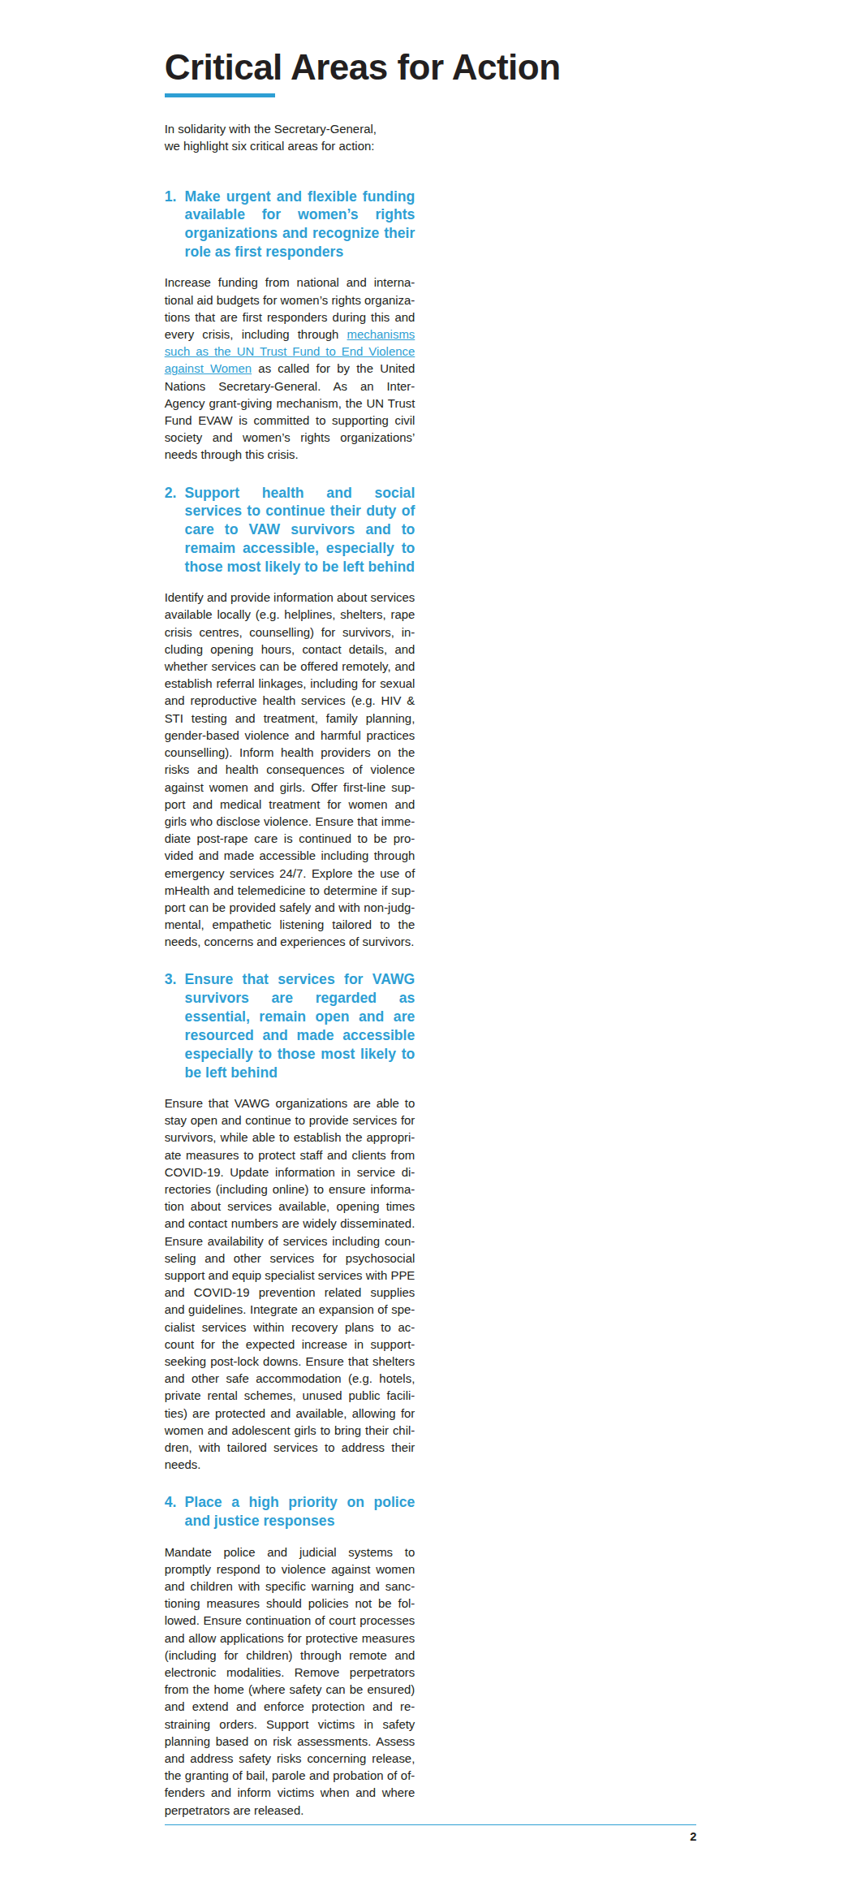Critical Areas for Action
In solidarity with the Secretary-General,
we highlight six critical areas for action:
1. Make urgent and flexible funding available for women’s rights organizations and recognize their role as first responders
Increase funding from national and international aid budgets for women’s rights organizations that are first responders during this and every crisis, including through mechanisms such as the UN Trust Fund to End Violence against Women as called for by the United Nations Secretary-General. As an Inter-Agency grant-giving mechanism, the UN Trust Fund EVAW is committed to supporting civil society and women’s rights organizations’ needs through this crisis.
2. Support health and social services to continue their duty of care to VAW survivors and to remaim accessible, especially to those most likely to be left behind
Identify and provide information about services available locally (e.g. helplines, shelters, rape crisis centres, counselling) for survivors, including opening hours, contact details, and whether services can be offered remotely, and establish referral linkages, including for sexual and reproductive health services (e.g. HIV & STI testing and treatment, family planning, gender-based violence and harmful practices counselling). Inform health providers on the risks and health consequences of violence against women and girls. Offer first-line support and medical treatment for women and girls who disclose violence. Ensure that immediate post-rape care is continued to be provided and made accessible including through emergency services 24/7. Explore the use of mHealth and telemedicine to determine if support can be provided safely and with non-judgmental, empathetic listening tailored to the needs, concerns and experiences of survivors.
3. Ensure that services for VAWG survivors are regarded as essential, remain open and are resourced and made accessible especially to those most likely to be left behind
Ensure that VAWG organizations are able to stay open and continue to provide services for survivors, while able to establish the appropriate measures to protect staff and clients from COVID-19. Update information in service directories (including online) to ensure information about services available, opening times and contact numbers are widely disseminated. Ensure availability of services including counseling and other services for psychosocial support and equip specialist services with PPE and COVID-19 prevention related supplies and guidelines. Integrate an expansion of specialist services within recovery plans to account for the expected increase in support-seeking post-lock downs. Ensure that shelters and other safe accommodation (e.g. hotels, private rental schemes, unused public facilities) are protected and available, allowing for women and adolescent girls to bring their children, with tailored services to address their needs.
4. Place a high priority on police and justice responses
Mandate police and judicial systems to promptly respond to violence against women and children with specific warning and sanctioning measures should policies not be followed. Ensure continuation of court processes and allow applications for protective measures (including for children) through remote and electronic modalities. Remove perpetrators from the home (where safety can be ensured) and extend and enforce protection and restraining orders. Support victims in safety planning based on risk assessments. Assess and address safety risks concerning release, the granting of bail, parole and probation of offenders and inform victims when and where perpetrators are released.
2